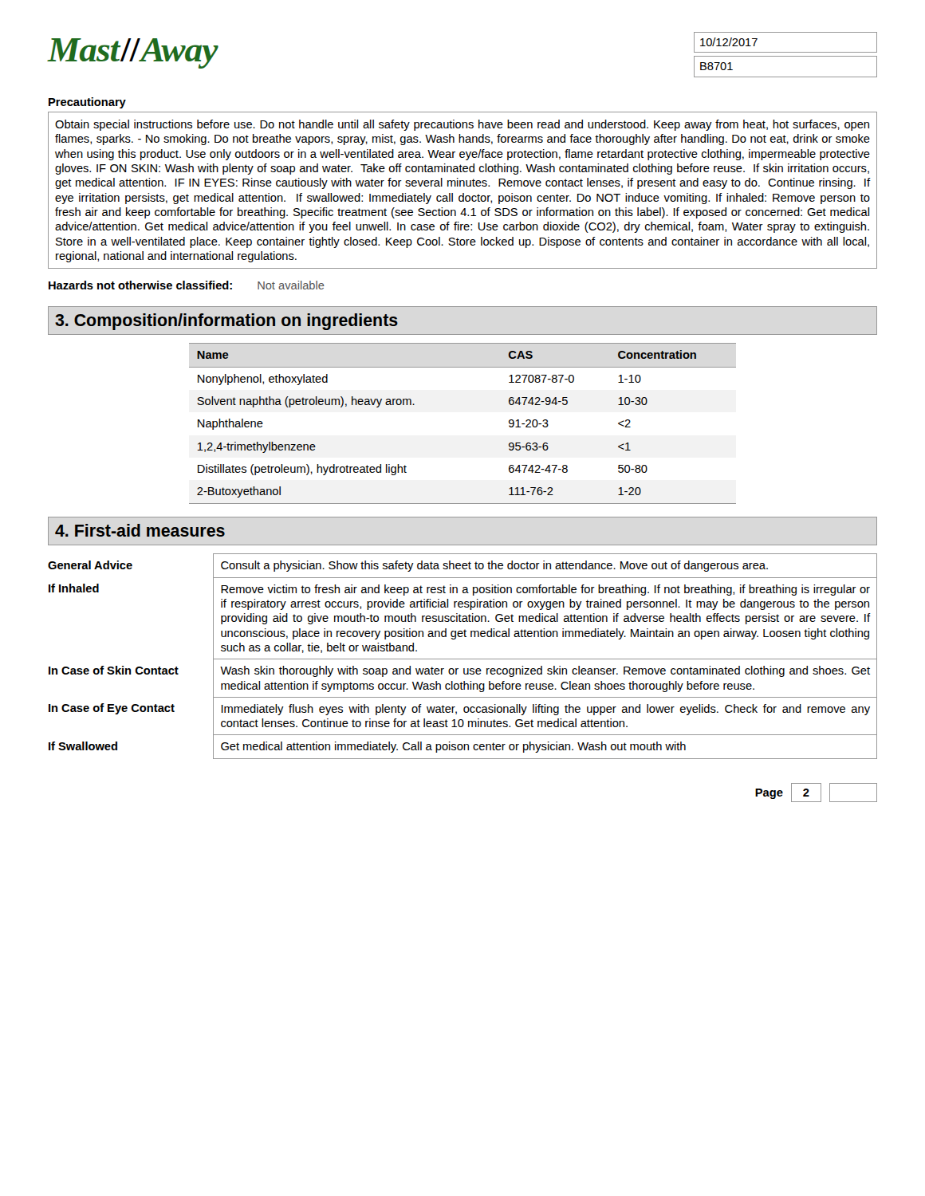Mast//Away
10/12/2017
B8701
Precautionary
Obtain special instructions before use. Do not handle until all safety precautions have been read and understood. Keep away from heat, hot surfaces, open flames, sparks. - No smoking. Do not breathe vapors, spray, mist, gas. Wash hands, forearms and face thoroughly after handling. Do not eat, drink or smoke when using this product. Use only outdoors or in a well-ventilated area. Wear eye/face protection, flame retardant protective clothing, impermeable protective gloves. IF ON SKIN: Wash with plenty of soap and water. Take off contaminated clothing. Wash contaminated clothing before reuse. If skin irritation occurs, get medical attention. IF IN EYES: Rinse cautiously with water for several minutes. Remove contact lenses, if present and easy to do. Continue rinsing. If eye irritation persists, get medical attention. If swallowed: Immediately call doctor, poison center. Do NOT induce vomiting. If inhaled: Remove person to fresh air and keep comfortable for breathing. Specific treatment (see Section 4.1 of SDS or information on this label). If exposed or concerned: Get medical advice/attention. Get medical advice/attention if you feel unwell. In case of fire: Use carbon dioxide (CO2), dry chemical, foam, Water spray to extinguish. Store in a well-ventilated place. Keep container tightly closed. Keep Cool. Store locked up. Dispose of contents and container in accordance with all local, regional, national and international regulations.
Hazards not otherwise classified: Not available
3. Composition/information on ingredients
| Name | CAS | Concentration |
| --- | --- | --- |
| Nonylphenol, ethoxylated | 127087-87-0 | 1-10 |
| Solvent naphtha (petroleum), heavy arom. | 64742-94-5 | 10-30 |
| Naphthalene | 91-20-3 | <2 |
| 1,2,4-trimethylbenzene | 95-63-6 | <1 |
| Distillates (petroleum), hydrotreated light | 64742-47-8 | 50-80 |
| 2-Butoxyethanol | 111-76-2 | 1-20 |
4. First-aid measures
| General Advice | Consult a physician. Show this safety data sheet to the doctor in attendance. Move out of dangerous area. |
| If Inhaled | Remove victim to fresh air and keep at rest in a position comfortable for breathing. If not breathing, if breathing is irregular or if respiratory arrest occurs, provide artificial respiration or oxygen by trained personnel. It may be dangerous to the person providing aid to give mouth-to mouth resuscitation. Get medical attention if adverse health effects persist or are severe. If unconscious, place in recovery position and get medical attention immediately. Maintain an open airway. Loosen tight clothing such as a collar, tie, belt or waistband. |
| In Case of Skin Contact | Wash skin thoroughly with soap and water or use recognized skin cleanser. Remove contaminated clothing and shoes. Get medical attention if symptoms occur. Wash clothing before reuse. Clean shoes thoroughly before reuse. |
| In Case of Eye Contact | Immediately flush eyes with plenty of water, occasionally lifting the upper and lower eyelids. Check for and remove any contact lenses. Continue to rinse for at least 10 minutes. Get medical attention. |
| If Swallowed | Get medical attention immediately. Call a poison center or physician. Wash out mouth with |
Page 2